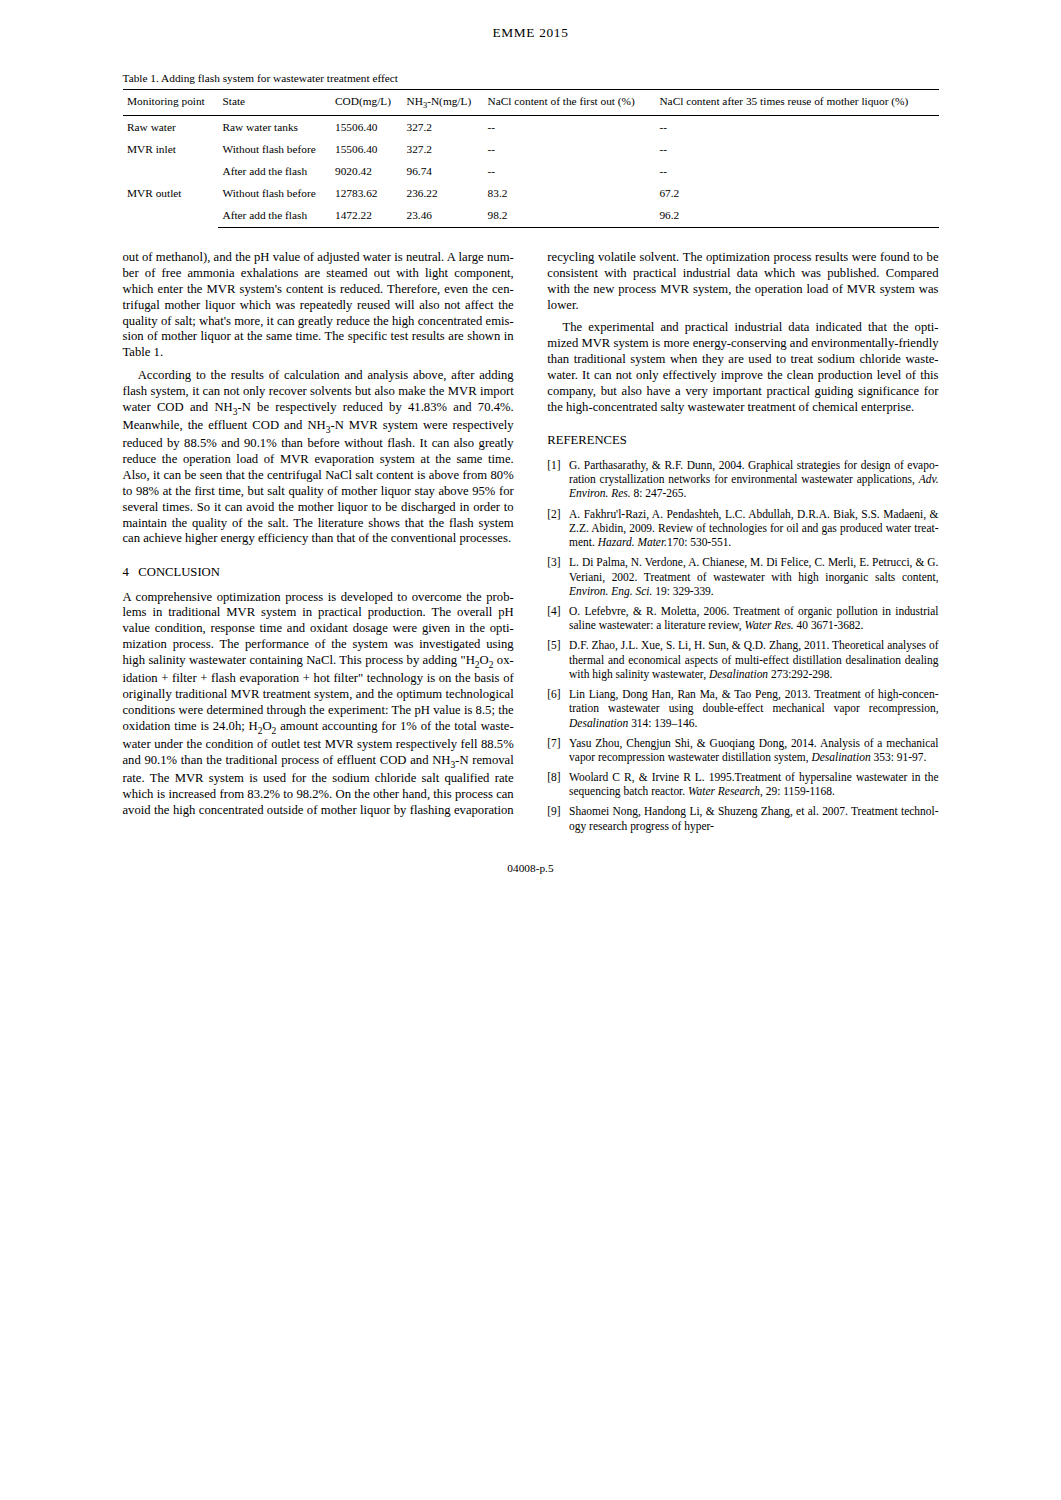EMME 2015
Table 1. Adding flash system for wastewater treatment effect
| Monitoring point | State | COD(mg/L) | NH 3 -N(mg/L) | NaCl content of the first out (%) | NaCl content after 35 times reuse of mother liquor (%) |
| --- | --- | --- | --- | --- | --- |
| Raw water | Raw water tanks | 15506.40 | 327.2 | -- | -- |
| MVR inlet | Without flash before | 15506.40 | 327.2 | -- | -- |
| After add the flash | 9020.42 | 96.74 | -- | -- |
| MVR outlet | Without flash before | 12783.62 | 236.22 | 83.2 | 67.2 |
| After add the flash | 1472.22 | 23.46 | 98.2 | 96.2 |
out of methanol), and the pH value of adjusted water is neutral. A large number of free ammonia exhalations are steamed out with light component, which enter the MVR system's content is reduced. Therefore, even the centrifugal mother liquor which was repeatedly reused will also not affect the quality of salt; what's more, it can greatly reduce the high concentrated emission of mother liquor at the same time. The specific test results are shown in Table 1.
According to the results of calculation and analysis above, after adding flash system, it can not only recover solvents but also make the MVR import water COD and NH3-N be respectively reduced by 41.83% and 70.4%. Meanwhile, the effluent COD and NH3-N MVR system were respectively reduced by 88.5% and 90.1% than before without flash. It can also greatly reduce the operation load of MVR evaporation system at the same time. Also, it can be seen that the centrifugal NaCl salt content is above from 80% to 98% at the first time, but salt quality of mother liquor stay above 95% for several times. So it can avoid the mother liquor to be discharged in order to maintain the quality of the salt. The literature shows that the flash system can achieve higher energy efficiency than that of the conventional processes.
4 Conclusion
A comprehensive optimization process is developed to overcome the problems in traditional MVR system in practical production. The overall pH value condition, response time and oxidant dosage were given in the optimization process. The performance of the system was investigated using high salinity wastewater containing NaCl. This process by adding "H2O2 oxidation + filter + flash evaporation + hot filter" technology is on the basis of originally traditional MVR treatment system, and the optimum technological conditions were determined through the experiment: The pH value is 8.5; the oxidation time is 24.0h; H2O2 amount accounting for 1% of the total wastewater under the condition of outlet test MVR system respectively fell 88.5% and 90.1% than the traditional process of effluent COD and NH3-N removal rate. The MVR system is used for the sodium chloride salt qualified rate which is increased from 83.2% to 98.2%. On the other hand, this process can avoid the high concentrated outside of mother liquor by flashing evaporation recycling volatile solvent. The optimization process results were found to be consistent with practical industrial data which was published. Compared with the new process MVR system, the operation load of MVR system was lower.
The experimental and practical industrial data indicated that the optimized MVR system is more energy-conserving and environmentally-friendly than traditional system when they are used to treat sodium chloride wastewater. It can not only effectively improve the clean production level of this company, but also have a very important practical guiding significance for the high-concentrated salty wastewater treatment of chemical enterprise.
References
[1] G. Parthasarathy, & R.F. Dunn, 2004. Graphical strategies for design of evaporation crystallization networks for environmental wastewater applications, Adv. Environ. Res. 8: 247-265.
[2] A. Fakhru'l-Razi, A. Pendashteh, L.C. Abdullah, D.R.A. Biak, S.S. Madaeni, & Z.Z. Abidin, 2009. Review of technologies for oil and gas produced water treatment. Hazard. Mater. 170: 530-551.
[3] L. Di Palma, N. Verdone, A. Chianese, M. Di Felice, C. Merli, E. Petrucci, & G. Veriani, 2002. Treatment of wastewater with high inorganic salts content, Environ. Eng. Sci. 19: 329-339.
[4] O. Lefebvre, & R. Moletta, 2006. Treatment of organic pollution in industrial saline wastewater: a literature review, Water Res. 40 3671-3682.
[5] D.F. Zhao, J.L. Xue, S. Li, H. Sun, & Q.D. Zhang, 2011. Theoretical analyses of thermal and economical aspects of multi-effect distillation desalination dealing with high salinity wastewater, Desalination 273:292-298.
[6] Lin Liang, Dong Han, Ran Ma, & Tao Peng, 2013. Treatment of high-concentration wastewater using double-effect mechanical vapor recompression, Desalination 314: 139–146.
[7] Yasu Zhou, Chengjun Shi, & Guoqiang Dong, 2014. Analysis of a mechanical vapor recompression wastewater distillation system, Desalination 353: 91-97.
[8] Woolard C R, & Irvine R L. 1995.Treatment of hypersaline wastewater in the sequencing batch reactor. Water Research, 29: 1159-1168.
[9] Shaomei Nong, Handong Li, & Shuzeng Zhang, et al. 2007. Treatment technology research progress of hyper-
04008-p.5